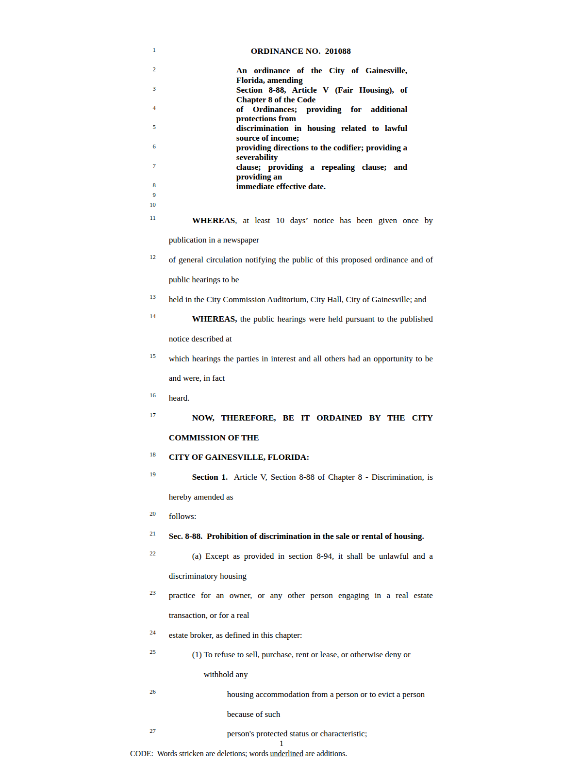1
ORDINANCE NO. 201088
2
An ordinance of the City of Gainesville, Florida, amending
3
Section 8-88, Article V (Fair Housing), of Chapter 8 of the Code
4
of Ordinances; providing for additional protections from
5
discrimination in housing related to lawful source of income;
6
providing directions to the codifier; providing a severability
7
clause; providing a repealing clause; and providing an
8
immediate effective date.
9
10
11
WHEREAS, at least 10 days’ notice has been given once by publication in a newspaper
12
of general circulation notifying the public of this proposed ordinance and of public hearings to be
13
held in the City Commission Auditorium, City Hall, City of Gainesville; and
14
WHEREAS, the public hearings were held pursuant to the published notice described at
15
which hearings the parties in interest and all others had an opportunity to be and were, in fact
16
heard.
17
NOW, THEREFORE, BE IT ORDAINED BY THE CITY COMMISSION OF THE
18
CITY OF GAINESVILLE, FLORIDA:
19
Section 1. Article V, Section 8-88 of Chapter 8 - Discrimination, is hereby amended as
20
follows:
21
Sec. 8-88. Prohibition of discrimination in the sale or rental of housing.
22
(a) Except as provided in section 8-94, it shall be unlawful and a discriminatory housing
23
practice for an owner, or any other person engaging in a real estate transaction, or for a real
24
estate broker, as defined in this chapter:
25
(1)
To refuse to sell, purchase, rent or lease, or otherwise deny or withhold any
26
housing accommodation from a person or to evict a person because of such
27
person's protected status or characteristic;
1
CODE: Words stricken are deletions; words underlined are additions.